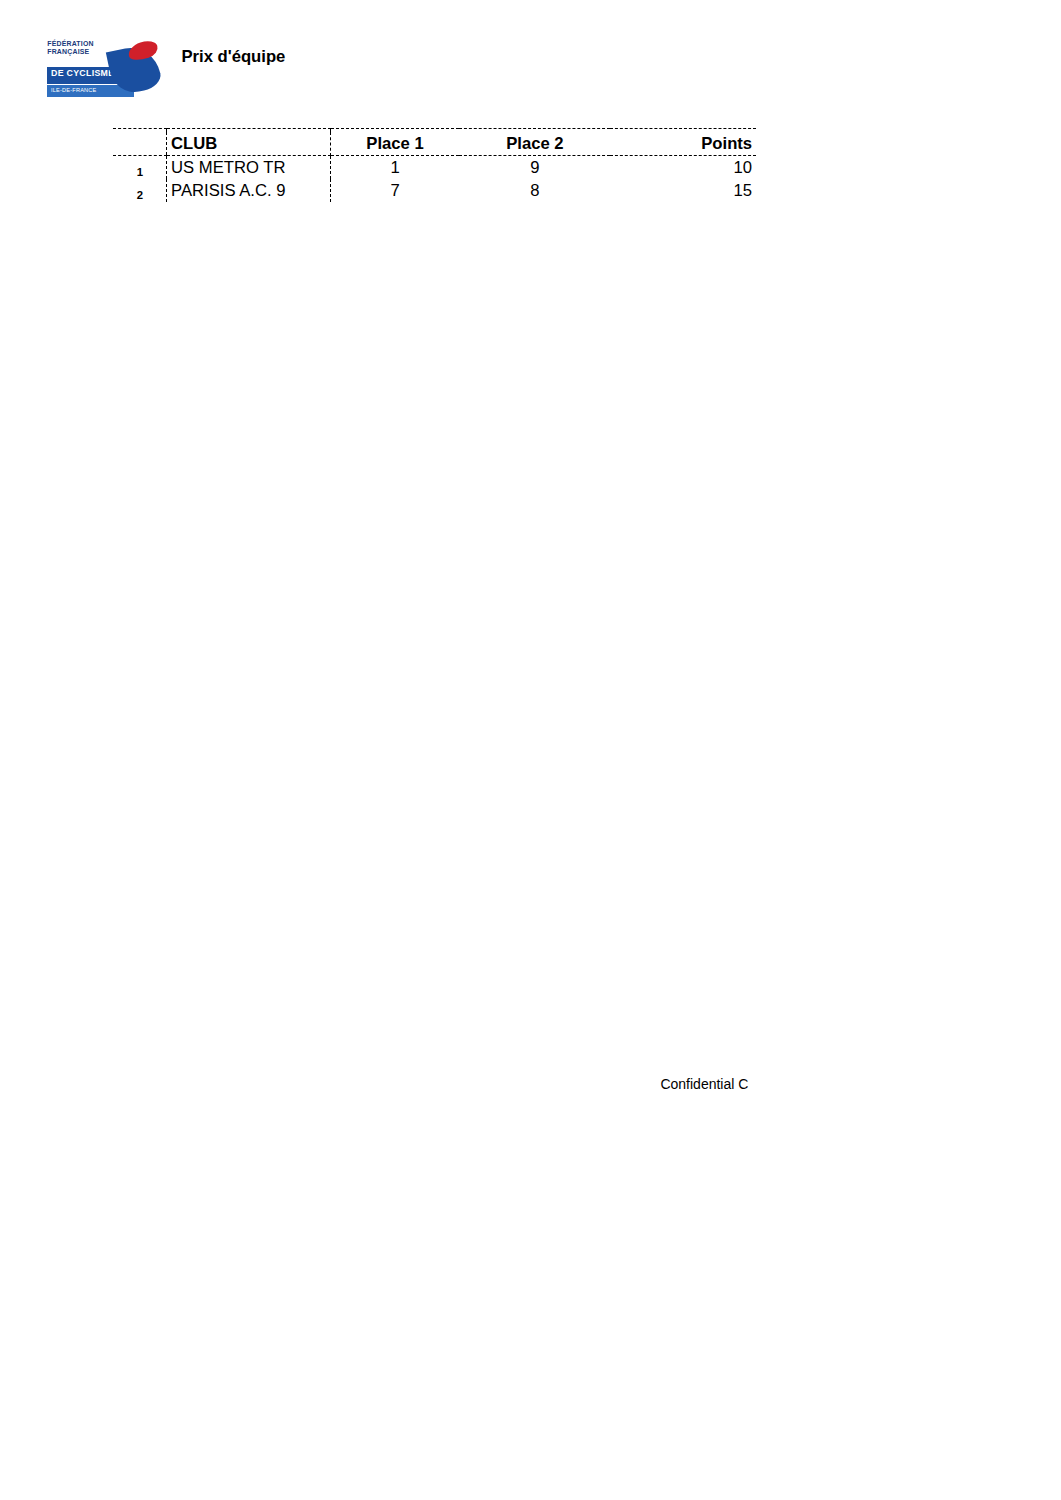FÉDÉRATION
FRANÇAISE
DE CYCLISME
ILE-DE-FRANCE
Prix d'équipe
| | CLUB | Place 1 | Place 2 | Points |
| --- | --- | --- | --- | --- |
| 1 | US METRO TR | 1 | 9 | 10 |
| 2 | PARISIS A.C. 9 | 7 | 8 | 15 |
Confidential C